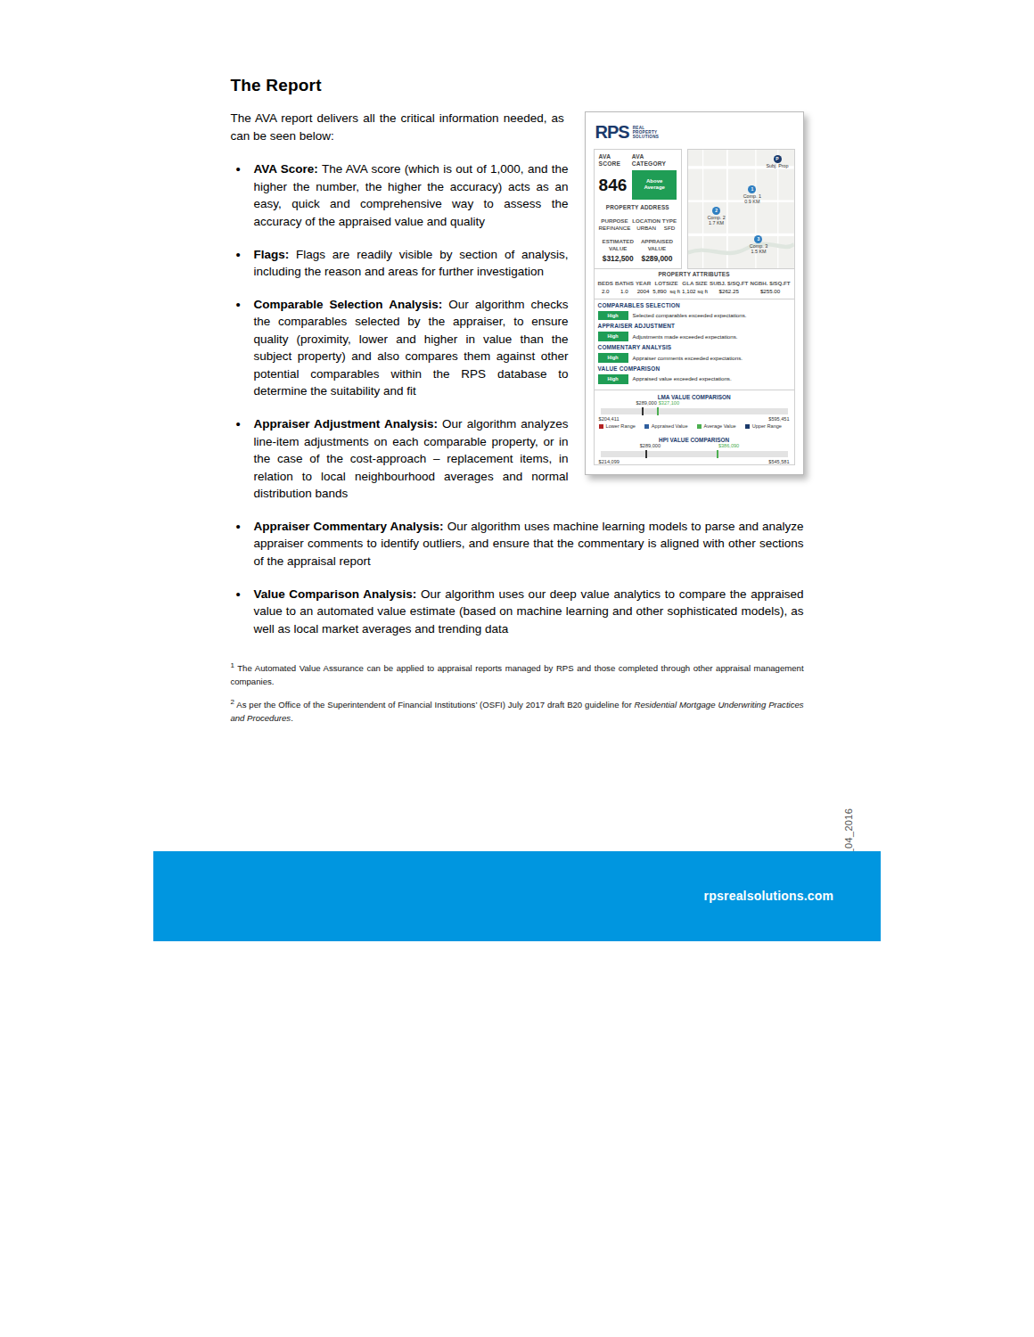The Report
The AVA report delivers all the critical information needed, as can be seen below:
AVA Score: The AVA score (which is out of 1,000, and the higher the number, the higher the accuracy) acts as an easy, quick and comprehensive way to assess the accuracy of the appraised value and quality
Flags: Flags are readily visible by section of analysis, including the reason and areas for further investigation
Comparable Selection Analysis: Our algorithm checks the comparables selected by the appraiser, to ensure quality (proximity, lower and higher in value than the subject property) and also compares them against other potential comparables within the RPS database to determine the suitability and fit
Appraiser Adjustment Analysis: Our algorithm analyzes line-item adjustments on each comparable property, or in the case of the cost-approach – replacement items, in relation to local neighbourhood averages and normal distribution bands
RPS
Real
Property
Solutions
AVA SCORE AVA CATEGORY
846
Above Average
PROPERTY ADDRESS
PURPOSE
REFINANCE
LOCATION
URBAN
TYPE
SFD
ESTIMATED
VALUE
$312,500
APPRAISED
VALUE
$289,000
P
Subj. Prop
1
Comp. 1
0.9 KM
2
Comp. 2
1.7 KM
3
Comp. 3
1.5 KM
PROPERTY ATTRIBUTES
BEDS
2.0
BATHS
1.0
YEAR
2004
LOTSIZE
5,890 sq ft
GLA SIZE
1,102 sq ft
SUBJ. $/SQ.FT
$262.25
NGBH. $/SQ.FT
$255.00
COMPARABLES SELECTION
High Selected comparables exceeded expectations.
APPRAISER ADJUSTMENT
High Adjustments made exceeded expectations.
COMMENTARY ANALYSIS
High Appraiser comments exceeded expectations.
VALUE COMPARISON
High Appraised value exceeded expectations.
LMA VALUE COMPARISON
$289,000
$327,100
$204,411
$595,451
Lower Range
Appraised Value
Average Value
Upper Range
HPI VALUE COMPARISON
$289,000
$386,090
$214,099
$545,581
Appraiser Commentary Analysis: Our algorithm uses machine learning models to parse and analyze appraiser comments to identify outliers, and ensure that the commentary is aligned with other sections of the appraisal report
Value Comparison Analysis: Our algorithm uses our deep value analytics to compare the appraised value to an automated value estimate (based on machine learning and other sophisticated models), as well as local market averages and trending data
1 The Automated Value Assurance can be applied to appraisal reports managed by RPS and those completed through other appraisal management companies.
2 As per the Office of the Superintendent of Financial Institutions’ (OSFI) July 2017 draft B20 guideline for Residential Mortgage Underwriting Practices and Procedures.
Aug_04_2016
rpsrealsolutions.com